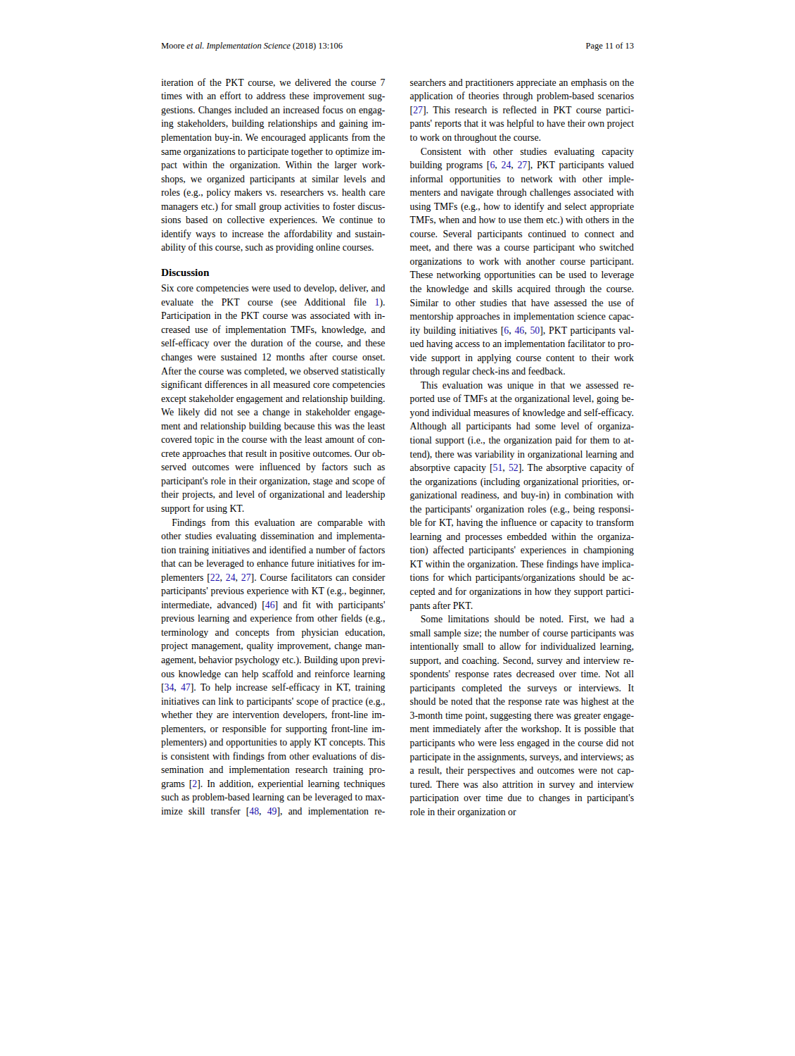Moore et al. Implementation Science (2018) 13:106
Page 11 of 13
iteration of the PKT course, we delivered the course 7 times with an effort to address these improvement suggestions. Changes included an increased focus on engaging stakeholders, building relationships and gaining implementation buy-in. We encouraged applicants from the same organizations to participate together to optimize impact within the organization. Within the larger workshops, we organized participants at similar levels and roles (e.g., policy makers vs. researchers vs. health care managers etc.) for small group activities to foster discussions based on collective experiences. We continue to identify ways to increase the affordability and sustainability of this course, such as providing online courses.
Discussion
Six core competencies were used to develop, deliver, and evaluate the PKT course (see Additional file 1). Participation in the PKT course was associated with increased use of implementation TMFs, knowledge, and self-efficacy over the duration of the course, and these changes were sustained 12 months after course onset. After the course was completed, we observed statistically significant differences in all measured core competencies except stakeholder engagement and relationship building. We likely did not see a change in stakeholder engagement and relationship building because this was the least covered topic in the course with the least amount of concrete approaches that result in positive outcomes. Our observed outcomes were influenced by factors such as participant's role in their organization, stage and scope of their projects, and level of organizational and leadership support for using KT.
Findings from this evaluation are comparable with other studies evaluating dissemination and implementation training initiatives and identified a number of factors that can be leveraged to enhance future initiatives for implementers [22, 24, 27]. Course facilitators can consider participants' previous experience with KT (e.g., beginner, intermediate, advanced) [46] and fit with participants' previous learning and experience from other fields (e.g., terminology and concepts from physician education, project management, quality improvement, change management, behavior psychology etc.). Building upon previous knowledge can help scaffold and reinforce learning [34, 47]. To help increase self-efficacy in KT, training initiatives can link to participants' scope of practice (e.g., whether they are intervention developers, front-line implementers, or responsible for supporting front-line implementers) and opportunities to apply KT concepts. This is consistent with findings from other evaluations of dissemination and implementation research training programs [2]. In addition, experiential learning techniques such as problem-based learning can be leveraged to maximize skill transfer [48, 49], and implementation researchers and practitioners appreciate an emphasis on the application of theories through problem-based scenarios [27]. This research is reflected in PKT course participants' reports that it was helpful to have their own project to work on throughout the course.
Consistent with other studies evaluating capacity building programs [6, 24, 27], PKT participants valued informal opportunities to network with other implementers and navigate through challenges associated with using TMFs (e.g., how to identify and select appropriate TMFs, when and how to use them etc.) with others in the course. Several participants continued to connect and meet, and there was a course participant who switched organizations to work with another course participant. These networking opportunities can be used to leverage the knowledge and skills acquired through the course. Similar to other studies that have assessed the use of mentorship approaches in implementation science capacity building initiatives [6, 46, 50], PKT participants valued having access to an implementation facilitator to provide support in applying course content to their work through regular check-ins and feedback.
This evaluation was unique in that we assessed reported use of TMFs at the organizational level, going beyond individual measures of knowledge and self-efficacy. Although all participants had some level of organizational support (i.e., the organization paid for them to attend), there was variability in organizational learning and absorptive capacity [51, 52]. The absorptive capacity of the organizations (including organizational priorities, organizational readiness, and buy-in) in combination with the participants' organization roles (e.g., being responsible for KT, having the influence or capacity to transform learning and processes embedded within the organization) affected participants' experiences in championing KT within the organization. These findings have implications for which participants/organizations should be accepted and for organizations in how they support participants after PKT.
Some limitations should be noted. First, we had a small sample size; the number of course participants was intentionally small to allow for individualized learning, support, and coaching. Second, survey and interview respondents' response rates decreased over time. Not all participants completed the surveys or interviews. It should be noted that the response rate was highest at the 3-month time point, suggesting there was greater engagement immediately after the workshop. It is possible that participants who were less engaged in the course did not participate in the assignments, surveys, and interviews; as a result, their perspectives and outcomes were not captured. There was also attrition in survey and interview participation over time due to changes in participant's role in their organization or